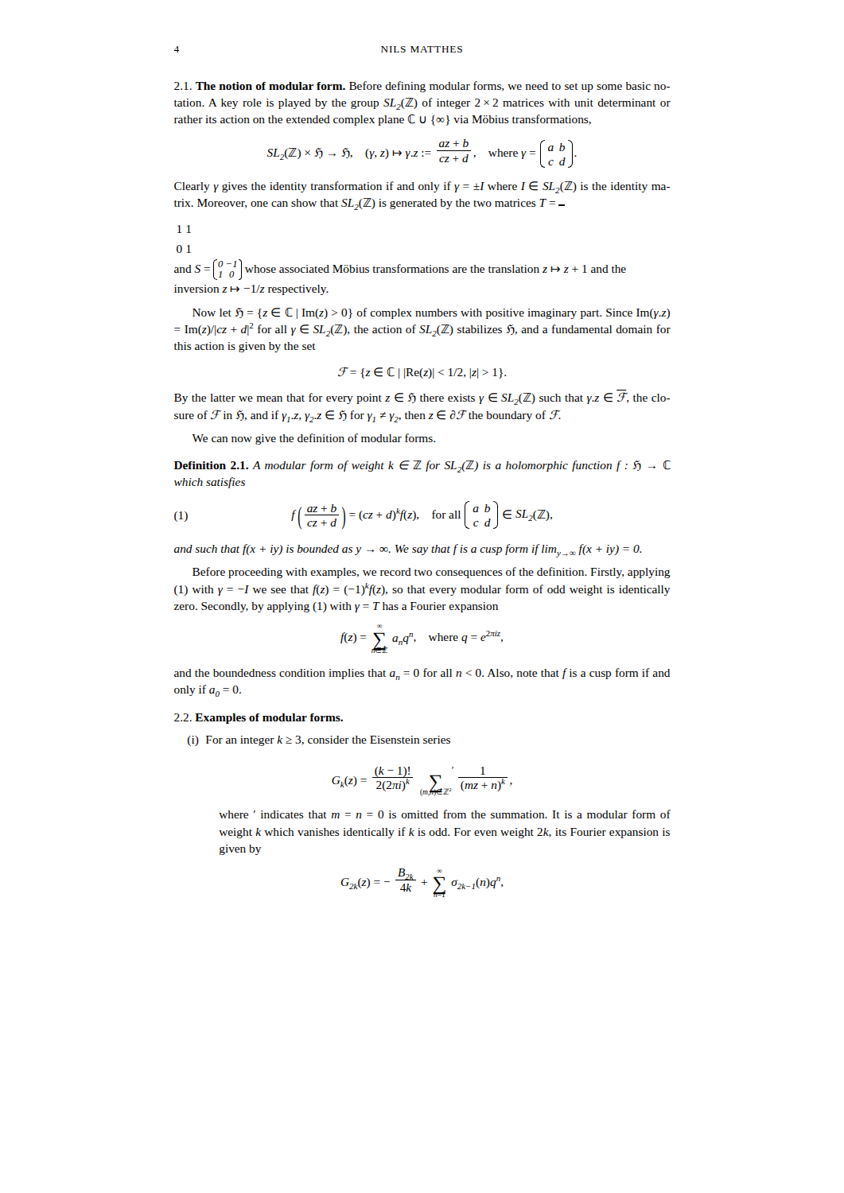4
NILS MATTHES
2.1. The notion of modular form. Before defining modular forms, we need to set up some basic notation. A key role is played by the group SL2(ℤ) of integer 2 × 2 matrices with unit determinant or rather its action on the extended complex plane ℂ ∪ {∞} via Möbius transformations,
SL2(ℤ) × ℌ → ℌ, (γ, z) ↦ γ.z := az + b cz + d, where γ =
| a | b |
| c | d |
.
Clearly γ gives the identity transformation if and only if γ = ±I where I ∈ SL2(ℤ) is the identity matrix. Moreover, one can show that SL2(ℤ) is generated by the two matrices T =
| 1 | 1 |
| 0 | 1 |
and S =
| 0 | −1 |
| 1 | 0 |
whose associated Möbius transformations are the translation z ↦ z + 1 and the inversion z ↦ −1/z respectively.
Now let ℌ = {z ∈ ℂ | Im(z) > 0} of complex numbers with positive imaginary part. Since Im(γ.z) = Im(z)/|cz + d|2 for all γ ∈ SL2(ℤ), the action of SL2(ℤ) stabilizes ℌ, and a fundamental domain for this action is given by the set
ℱ = {z ∈ ℂ | |Re(z)| < 1/2, |z| > 1}.
By the latter we mean that for every point z ∈ ℌ there exists γ ∈ SL2(ℤ) such that γ.z ∈ ℱ, the closure of ℱ in ℌ, and if γ1.z, γ2.z ∈ ℌ for γ1 ≠ γ2, then z ∈ ∂ℱ the boundary of ℱ.
We can now give the definition of modular forms.
Definition 2.1. A modular form of weight k ∈ ℤ for SL2(ℤ) is a holomorphic function f : ℌ → ℂ which satisfies
(1) f az + b cz + d = (cz + d)kf(z), for all
| a | b |
| c | d |
∈ SL2(ℤ),
and such that f(x + iy) is bounded as y → ∞. We say that f is a cusp form if limy→∞ f(x + iy) = 0.
Before proceeding with examples, we record two consequences of the definition. Firstly, applying (1) with γ = −I we see that f(z) = (−1)kf(z), so that every modular form of odd weight is identically zero. Secondly, by applying (1) with γ = T has a Fourier expansion
f(z) = ∞∑n∈ℤ anqn, where q = e2πiz,
and the boundedness condition implies that an = 0 for all n < 0. Also, note that f is a cusp form if and only if a0 = 0.
2.2. Examples of modular forms.
(i)
For an integer k ≥ 3, consider the Eisenstein series
Gk(z) = (k − 1)!2(2πi)k ∑(m,n)∈ℤ2 1(mz + n)k,
where ′ indicates that m = n = 0 is omitted from the summation. It is a modular form of weight k which vanishes identically if k is odd. For even weight 2k, its Fourier expansion is given by
G2k(z) = − B2k 4k + ∞∑n=1 σ2k−1(n)qn,